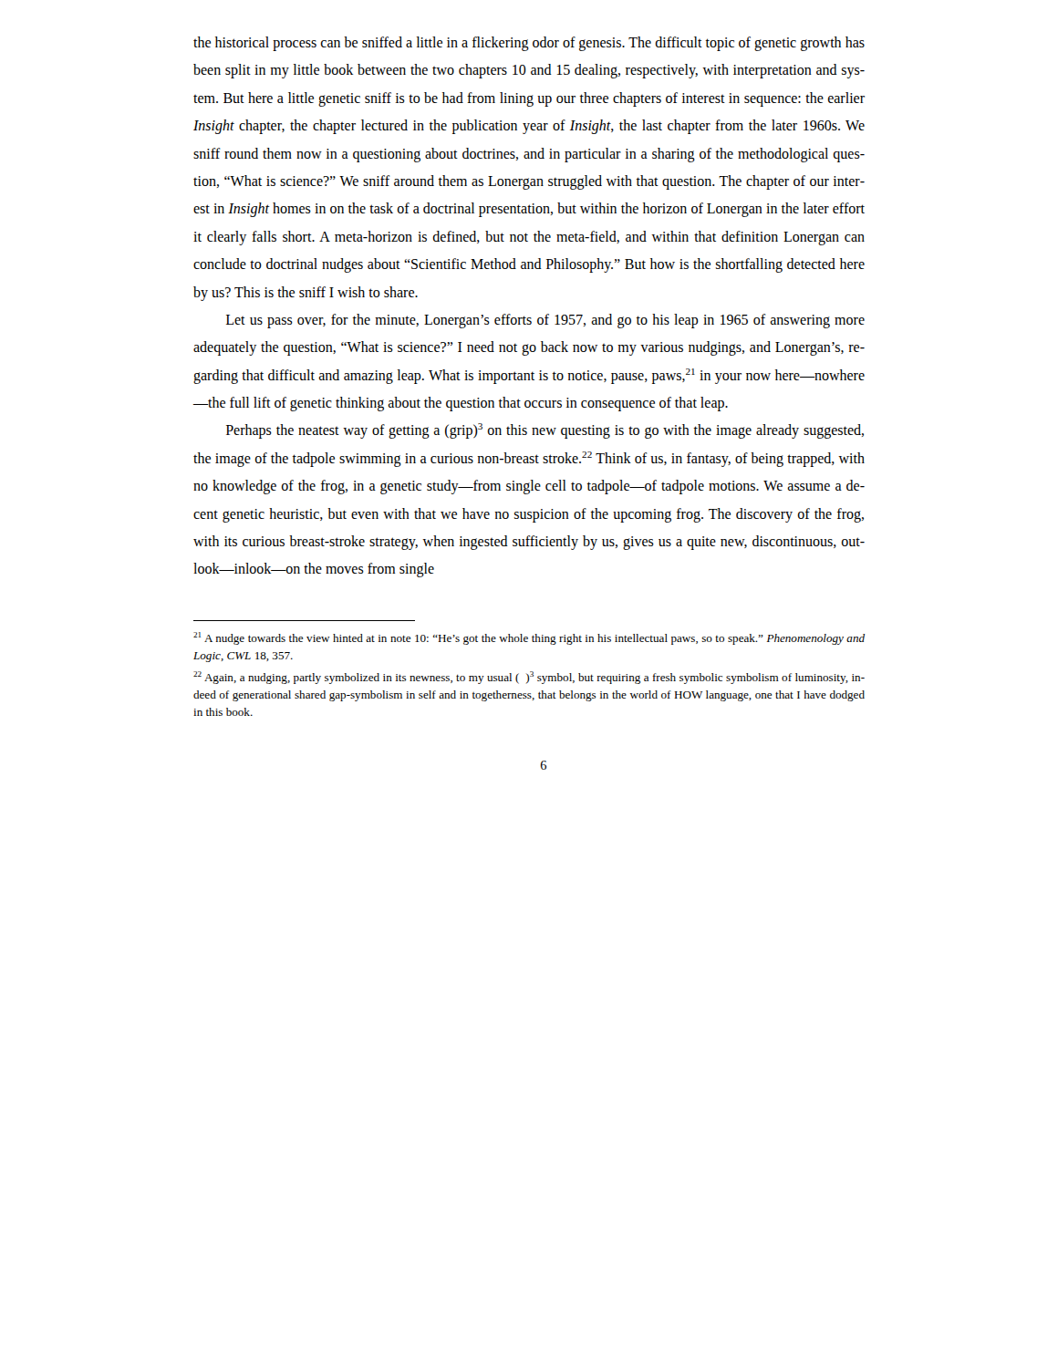the historical process can be sniffed a little in a flickering odor of genesis. The difficult topic of genetic growth has been split in my little book between the two chapters 10 and 15 dealing, respectively, with interpretation and system. But here a little genetic sniff is to be had from lining up our three chapters of interest in sequence: the earlier Insight chapter, the chapter lectured in the publication year of Insight, the last chapter from the later 1960s. We sniff round them now in a questioning about doctrines, and in particular in a sharing of the methodological question, “What is science?” We sniff around them as Lonergan struggled with that question. The chapter of our interest in Insight homes in on the task of a doctrinal presentation, but within the horizon of Lonergan in the later effort it clearly falls short. A meta-horizon is defined, but not the meta-field, and within that definition Lonergan can conclude to doctrinal nudges about “Scientific Method and Philosophy.” But how is the shortfalling detected here by us? This is the sniff I wish to share.
Let us pass over, for the minute, Lonergan’s efforts of 1957, and go to his leap in 1965 of answering more adequately the question, “What is science?” I need not go back now to my various nudgings, and Lonergan’s, regarding that difficult and amazing leap. What is important is to notice, pause, paws,21 in your now here—nowhere—the full lift of genetic thinking about the question that occurs in consequence of that leap.
Perhaps the neatest way of getting a (grip)3 on this new questing is to go with the image already suggested, the image of the tadpole swimming in a curious non-breast stroke.22 Think of us, in fantasy, of being trapped, with no knowledge of the frog, in a genetic study—from single cell to tadpole—of tadpole motions. We assume a decent genetic heuristic, but even with that we have no suspicion of the upcoming frog. The discovery of the frog, with its curious breast-stroke strategy, when ingested sufficiently by us, gives us a quite new, discontinuous, outlook—inlook—on the moves from single
21 A nudge towards the view hinted at in note 10: “He’s got the whole thing right in his intellectual paws, so to speak.” Phenomenology and Logic, CWL 18, 357.
22 Again, a nudging, partly symbolized in its newness, to my usual ( )3 symbol, but requiring a fresh symbolic symbolism of luminosity, indeed of generational shared gap-symbolism in self and in togetherness, that belongs in the world of HOW language, one that I have dodged in this book.
6